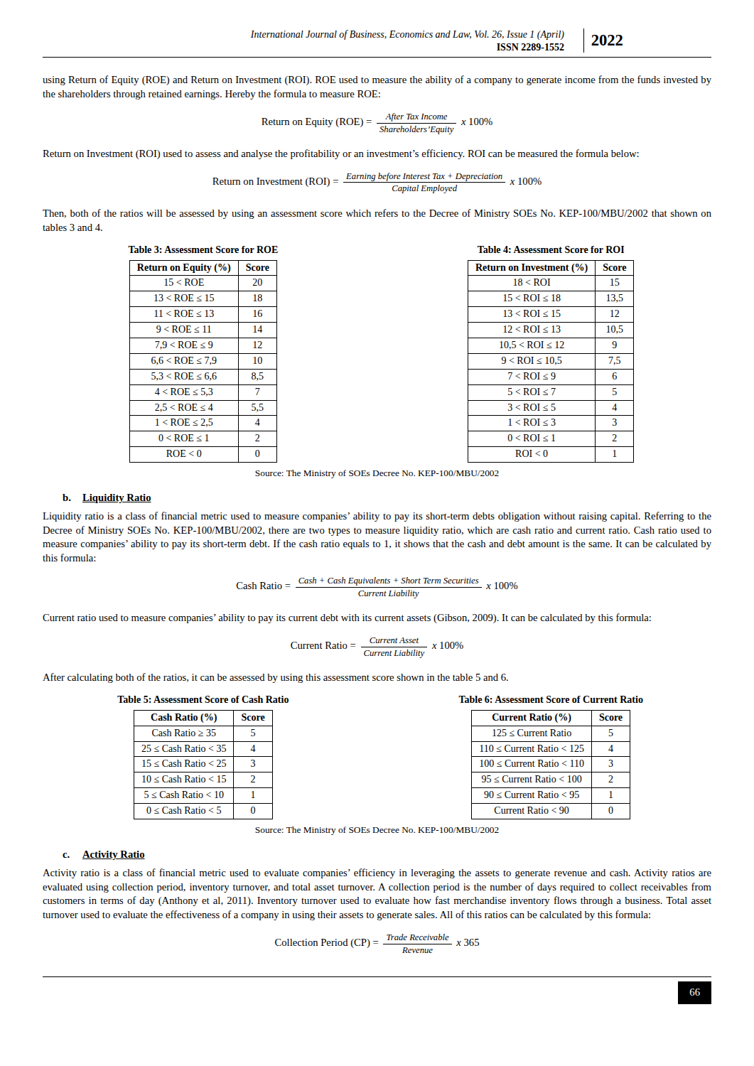International Journal of Business, Economics and Law, Vol. 26, Issue 1 (April)
ISSN 2289-1552
2022
using Return of Equity (ROE) and Return on Investment (ROI). ROE used to measure the ability of a company to generate income from the funds invested by the shareholders through retained earnings. Hereby the formula to measure ROE:
Return on Equity (ROE) = After Tax Income Shareholders’Equity x 100%
Return on Investment (ROI) used to assess and analyse the profitability or an investment’s efficiency. ROI can be measured the formula below:
Return on Investment (ROI) = Earning before Interest Tax + Depreciation Capital Employed x 100%
Then, both of the ratios will be assessed by using an assessment score which refers to the Decree of Ministry SOEs No. KEP-100/MBU/2002 that shown on tables 3 and 4.
Table 3: Assessment Score for ROE
| Return on Equity (%) | Score |
| --- | --- |
| 15 < ROE | 20 |
| 13 < ROE ≤ 15 | 18 |
| 11 < ROE ≤ 13 | 16 |
| 9 < ROE ≤ 11 | 14 |
| 7,9 < ROE ≤ 9 | 12 |
| 6,6 < ROE ≤ 7,9 | 10 |
| 5,3 < ROE ≤ 6,6 | 8,5 |
| 4 < ROE ≤ 5,3 | 7 |
| 2,5 < ROE ≤ 4 | 5,5 |
| 1 < ROE ≤ 2,5 | 4 |
| 0 < ROE ≤ 1 | 2 |
| ROE < 0 | 0 |
Table 4: Assessment Score for ROI
| Return on Investment (%) | Score |
| --- | --- |
| 18 < ROI | 15 |
| 15 < ROI ≤ 18 | 13,5 |
| 13 < ROI ≤ 15 | 12 |
| 12 < ROI ≤ 13 | 10,5 |
| 10,5 < ROI ≤ 12 | 9 |
| 9 < ROI ≤ 10,5 | 7,5 |
| 7 < ROI ≤ 9 | 6 |
| 5 < ROI ≤ 7 | 5 |
| 3 < ROI ≤ 5 | 4 |
| 1 < ROI ≤ 3 | 3 |
| 0 < ROI ≤ 1 | 2 |
| ROI < 0 | 1 |
Source: The Ministry of SOEs Decree No. KEP-100/MBU/2002
b. Liquidity Ratio
Liquidity ratio is a class of financial metric used to measure companies’ ability to pay its short-term debts obligation without raising capital. Referring to the Decree of Ministry SOEs No. KEP-100/MBU/2002, there are two types to measure liquidity ratio, which are cash ratio and current ratio. Cash ratio used to measure companies’ ability to pay its short-term debt. If the cash ratio equals to 1, it shows that the cash and debt amount is the same. It can be calculated by this formula:
Cash Ratio = Cash + Cash Equivalents + Short Term Securities Current Liability x 100%
Current ratio used to measure companies’ ability to pay its current debt with its current assets (Gibson, 2009). It can be calculated by this formula:
Current Ratio = Current Asset Current Liability x 100%
After calculating both of the ratios, it can be assessed by using this assessment score shown in the table 5 and 6.
Table 5: Assessment Score of Cash Ratio
| Cash Ratio (%) | Score |
| --- | --- |
| Cash Ratio ≥ 35 | 5 |
| 25 ≤ Cash Ratio < 35 | 4 |
| 15 ≤ Cash Ratio < 25 | 3 |
| 10 ≤ Cash Ratio < 15 | 2 |
| 5 ≤ Cash Ratio < 10 | 1 |
| 0 ≤ Cash Ratio < 5 | 0 |
Table 6: Assessment Score of Current Ratio
| Current Ratio (%) | Score |
| --- | --- |
| 125 ≤ Current Ratio | 5 |
| 110 ≤ Current Ratio < 125 | 4 |
| 100 ≤ Current Ratio < 110 | 3 |
| 95 ≤ Current Ratio < 100 | 2 |
| 90 ≤ Current Ratio < 95 | 1 |
| Current Ratio < 90 | 0 |
Source: The Ministry of SOEs Decree No. KEP-100/MBU/2002
c. Activity Ratio
Activity ratio is a class of financial metric used to evaluate companies’ efficiency in leveraging the assets to generate revenue and cash. Activity ratios are evaluated using collection period, inventory turnover, and total asset turnover. A collection period is the number of days required to collect receivables from customers in terms of day (Anthony et al, 2011). Inventory turnover used to evaluate how fast merchandise inventory flows through a business. Total asset turnover used to evaluate the effectiveness of a company in using their assets to generate sales. All of this ratios can be calculated by this formula:
Collection Period (CP) = Trade Receivable Revenue x 365
66